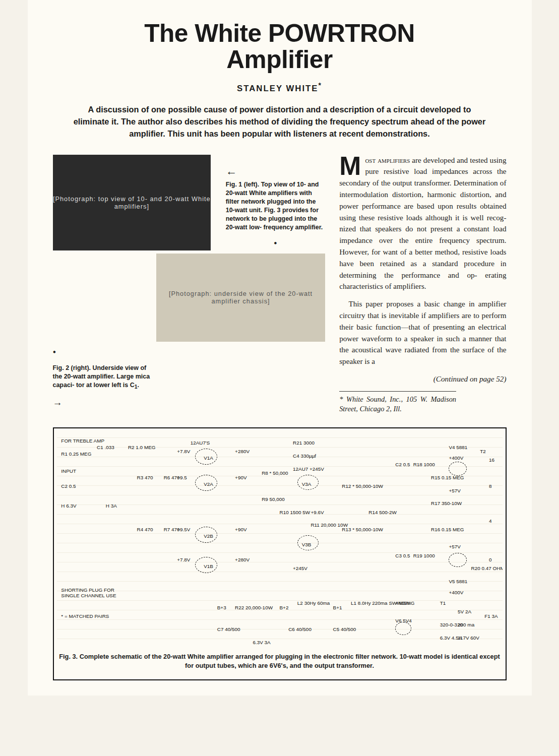The White POWRTRON
Amplifier
STANLEY WHITE*
A discussion of one possible cause of power distortion and a description of a circuit developed to eliminate it. The author also describes his method of dividing the frequency spectrum ahead of the power amplifier. This unit has been popular with listeners at recent demonstrations.
[Photograph: top view of 10- and 20-watt White amplifiers]
←
Fig. 1 (left). Top view of 10- and 20-watt White amplifiers with filter network plugged into the 10-watt unit. Fig. 3 provides for network to be plugged into the 20-watt low- frequency amplifier.
•
[Photograph: underside view of the 20-watt amplifier chassis]
•
Fig. 2 (right). Underside view of the 20-watt amplifier. Large mica capaci- tor at lower left is C1.
→
Most amplifiers are developed and tested using pure resistive load impedances across the secondary of the output transformer. Determination of intermodulation distortion, harmonic distortion, and power performance are based upon results obtained using these resistive loads although it is well recog- nized that speakers do not present a constant load impedance over the entire frequency spectrum. However, for want of a better method, resistive loads have been retained as a standard procedure in determining the performance and op- erating characteristics of amplifiers.
This paper proposes a basic change in amplifier circuitry that is inevitable if amplifiers are to perform their basic function—that of presenting an electrical power waveform to a speaker in such a manner that the acoustical wave radiated from the surface of the speaker is a
(Continued on page 52)
* White Sound, Inc., 105 W. Madison Street, Chicago 2, Ill.
FOR TREBLE AMP R1 0.25 MEG C1 .033 R2 1.0 MEG INPUT C2 0.5 12AU7'S V1A +7.8V +280V V2A +9.5 +90V V2B +9.5V +90V V1B +7.8V +280V R3 470 R6 470 R4 470 R7 470 H 6.3V H 3A SHORTING PLUG FOR
SINGLE CHANNEL USE * = MATCHED PAIRS R8 * 50,000 R9 50,000 R21 3000 C4 330µµf 12AU7 +245V V3A V3B +245V R10 1500 5W +9.6V R11 20,000 10W R12 * 50,000-10W R13 * 50,000-10W R14 500-2W C2 0.5 R18 1000 C3 0.5 R19 1000 R15 0.15 MEG R16 0.15 MEG R17 350-10W V4 5881 +400V +57V +57V V5 5881 +400V T2 16 8 4 0 R20 0.47 OHMS B+3 R22 20,000-10W B+2 L2 30Hy 60ma B+1 L1 8.0Hy 220ma SWINGING +405V C7 40/500 C6 40/500 C5 40/500 V6 5V4 T1 5V 2A 320-0-320 200 ma 117V 60V F1 3A 6.3V 4.5A 6.3V 3A
Fig. 3. Complete schematic of the 20-watt White amplifier arranged for plugging in the electronic filter network. 10-watt model is identical except for output tubes, which are 6V6's, and the output transformer.